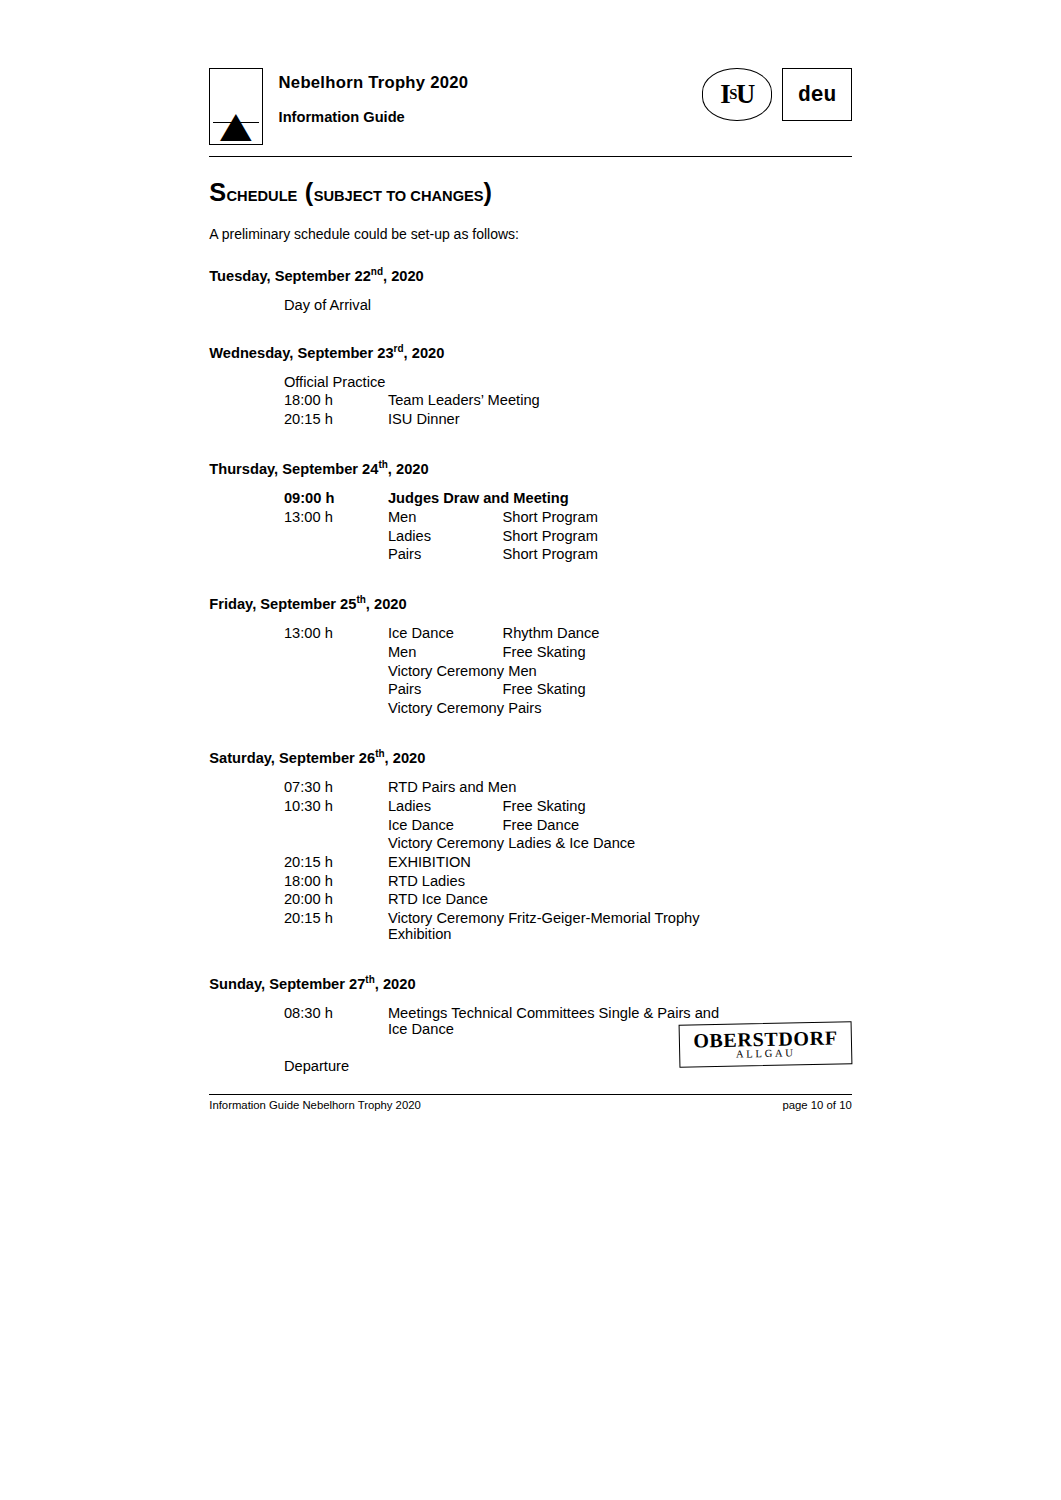⛰ ▲
ISU
deu
Nebelhorn Trophy 2020
Information Guide
SCHEDULE (SUBJECT TO CHANGES)
A preliminary schedule could be set-up as follows:
Tuesday, September 22nd, 2020
Day of Arrival
Wednesday, September 23rd, 2020
| Official Practice | |
| 18:00 h | Team Leaders’ Meeting |
| 20:15 h | ISU Dinner |
Thursday, September 24th, 2020
| 09:00 h | Judges Draw and Meeting |
| 13:00 h | Men | Short Program |
| | Ladies | Short Program |
| | Pairs | Short Program |
Friday, September 25th, 2020
| 13:00 h | Ice Dance | Rhythm Dance |
| | Men | Free Skating |
| | Victory Ceremony Men |
| | Pairs | Free Skating |
| | Victory Ceremony Pairs |
Saturday, September 26th, 2020
| 07:30 h | RTD Pairs and Men |
| 10:30 h | Ladies | Free Skating |
| | Ice Dance | Free Dance |
| | Victory Ceremony Ladies & Ice Dance |
| 20:15 h | EXHIBITION |
| 18:00 h | RTD Ladies |
| 20:00 h | RTD Ice Dance |
| 20:15 h | Victory Ceremony Fritz-Geiger-Memorial Trophy Exhibition |
Sunday, September 27th, 2020
| 08:30 h | Meetings Technical Committees Single & Pairs and Ice Dance |
Departure
OBERSTDORF
ALLGAU
Information Guide Nebelhorn Trophy 2020 page 10 of 10